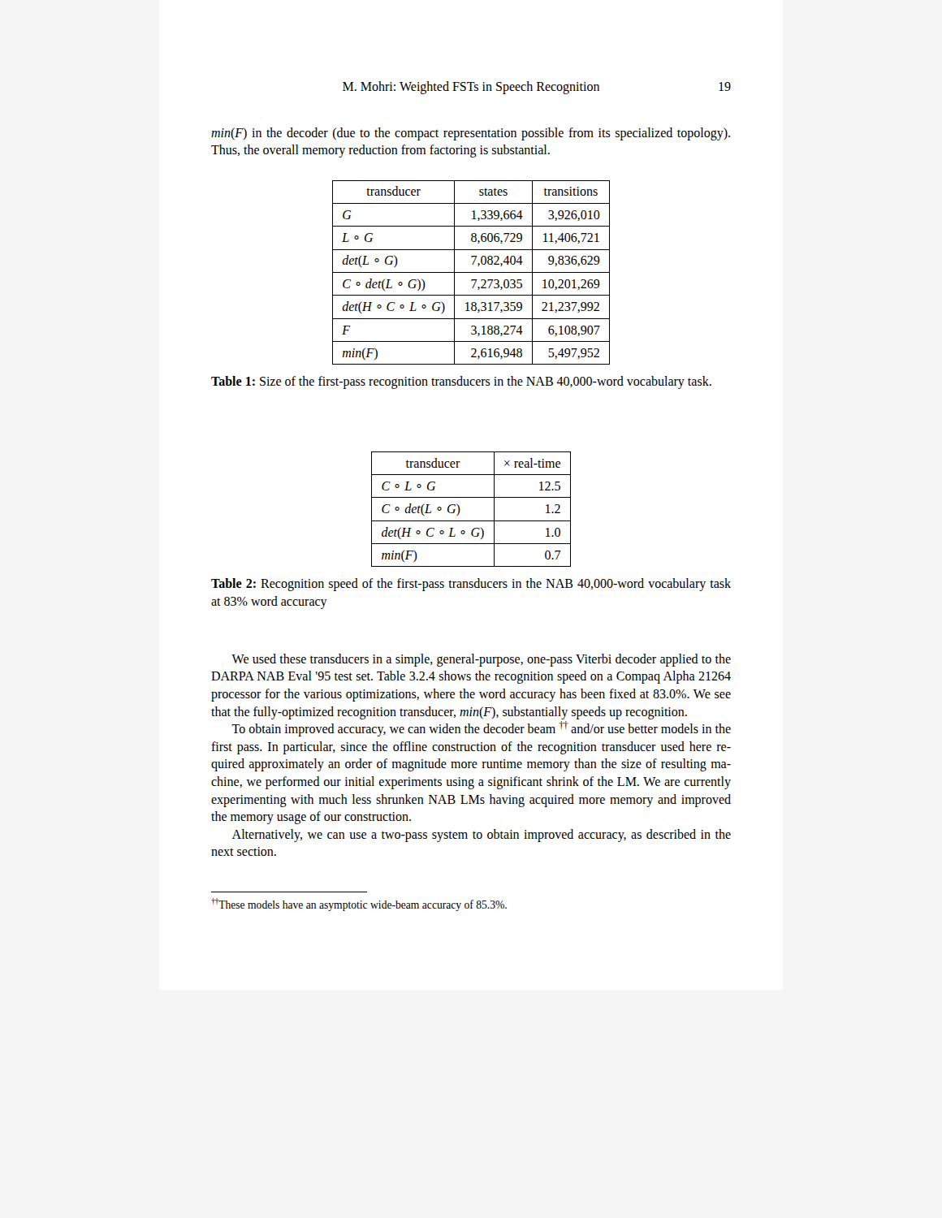M. Mohri: Weighted FSTs in Speech Recognition 19
min(F) in the decoder (due to the compact representation possible from its specialized topology). Thus, the overall memory reduction from factoring is substantial.
| transducer | states | transitions |
| --- | --- | --- |
| G | 1,339,664 | 3,926,010 |
| L ∘ G | 8,606,729 | 11,406,721 |
| det ( L ∘ G ) | 7,082,404 | 9,836,629 |
| C ∘ det ( L ∘ G )) | 7,273,035 | 10,201,269 |
| det ( H ∘ C ∘ L ∘ G ) | 18,317,359 | 21,237,992 |
| F | 3,188,274 | 6,108,907 |
| min ( F ) | 2,616,948 | 5,497,952 |
Table 1: Size of the first-pass recognition transducers in the NAB 40,000-word vocabulary task.
| transducer | × real-time |
| --- | --- |
| C ∘ L ∘ G | 12.5 |
| C ∘ det ( L ∘ G ) | 1.2 |
| det ( H ∘ C ∘ L ∘ G ) | 1.0 |
| min ( F ) | 0.7 |
Table 2: Recognition speed of the first-pass transducers in the NAB 40,000-word vocabulary task at 83% word accuracy
We used these transducers in a simple, general-purpose, one-pass Viterbi decoder applied to the DARPA NAB Eval '95 test set. Table 3.2.4 shows the recognition speed on a Compaq Alpha 21264 processor for the various optimizations, where the word accuracy has been fixed at 83.0%. We see that the fully-optimized recognition transducer, min(F), substantially speeds up recognition.
To obtain improved accuracy, we can widen the decoder beam †† and/or use better models in the first pass. In particular, since the offline construction of the recognition transducer used here required approximately an order of magnitude more runtime memory than the size of resulting machine, we performed our initial experiments using a significant shrink of the LM. We are currently experimenting with much less shrunken NAB LMs having acquired more memory and improved the memory usage of our construction.
Alternatively, we can use a two-pass system to obtain improved accuracy, as described in the next section.
††These models have an asymptotic wide-beam accuracy of 85.3%.